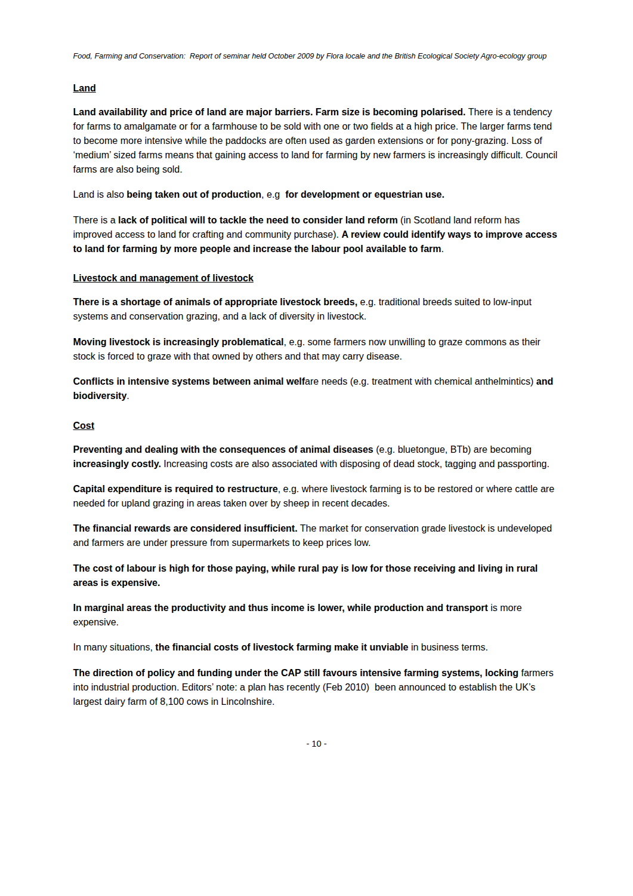Food, Farming and Conservation: Report of seminar held October 2009 by Flora locale and the British Ecological Society Agro-ecology group
Land
Land availability and price of land are major barriers. Farm size is becoming polarised. There is a tendency for farms to amalgamate or for a farmhouse to be sold with one or two fields at a high price. The larger farms tend to become more intensive while the paddocks are often used as garden extensions or for pony-grazing. Loss of ‘medium’ sized farms means that gaining access to land for farming by new farmers is increasingly difficult. Council farms are also being sold.
Land is also being taken out of production, e.g for development or equestrian use.
There is a lack of political will to tackle the need to consider land reform (in Scotland land reform has improved access to land for crafting and community purchase). A review could identify ways to improve access to land for farming by more people and increase the labour pool available to farm.
Livestock and management of livestock
There is a shortage of animals of appropriate livestock breeds, e.g. traditional breeds suited to low-input systems and conservation grazing, and a lack of diversity in livestock.
Moving livestock is increasingly problematical, e.g. some farmers now unwilling to graze commons as their stock is forced to graze with that owned by others and that may carry disease.
Conflicts in intensive systems between animal welfare needs (e.g. treatment with chemical anthelmintics) and biodiversity.
Cost
Preventing and dealing with the consequences of animal diseases (e.g. bluetongue, BTb) are becoming increasingly costly. Increasing costs are also associated with disposing of dead stock, tagging and passporting.
Capital expenditure is required to restructure, e.g. where livestock farming is to be restored or where cattle are needed for upland grazing in areas taken over by sheep in recent decades.
The financial rewards are considered insufficient. The market for conservation grade livestock is undeveloped and farmers are under pressure from supermarkets to keep prices low.
The cost of labour is high for those paying, while rural pay is low for those receiving and living in rural areas is expensive.
In marginal areas the productivity and thus income is lower, while production and transport is more expensive.
In many situations, the financial costs of livestock farming make it unviable in business terms.
The direction of policy and funding under the CAP still favours intensive farming systems, locking farmers into industrial production. Editors’ note: a plan has recently (Feb 2010) been announced to establish the UK’s largest dairy farm of 8,100 cows in Lincolnshire.
- 10 -